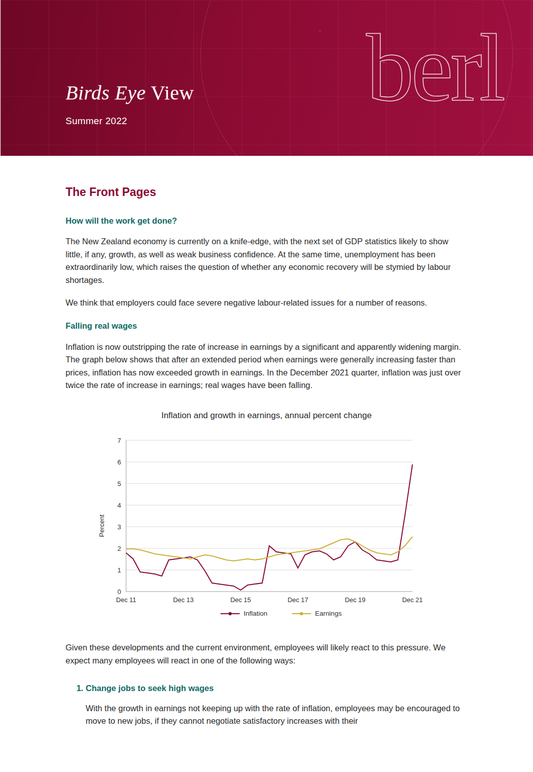berl
Birds Eye View
Summer 2022
The Front Pages
How will the work get done?
The New Zealand economy is currently on a knife-edge, with the next set of GDP statistics likely to show little, if any, growth, as well as weak business confidence. At the same time, unemployment has been extraordinarily low, which raises the question of whether any economic recovery will be stymied by labour shortages.
We think that employers could face severe negative labour-related issues for a number of reasons.
Falling real wages
Inflation is now outstripping the rate of increase in earnings by a significant and apparently widening margin. The graph below shows that after an extended period when earnings were generally increasing faster than prices, inflation has now exceeded growth in earnings. In the December 2021 quarter, inflation was just over twice the rate of increase in earnings; real wages have been falling.
Inflation and growth in earnings, annual percent change
7 6 5 4 3 2 1 0 Percent Dec 11 Dec 13 Dec 15 Dec 17 Dec 19 Dec 21 Inflation Earnings
Given these developments and the current environment, employees will likely react to this pressure. We expect many employees will react in one of the following ways:
Change jobs to seek high wages With the growth in earnings not keeping up with the rate of inflation, employees may be encouraged to move to new jobs, if they cannot negotiate satisfactory increases with their